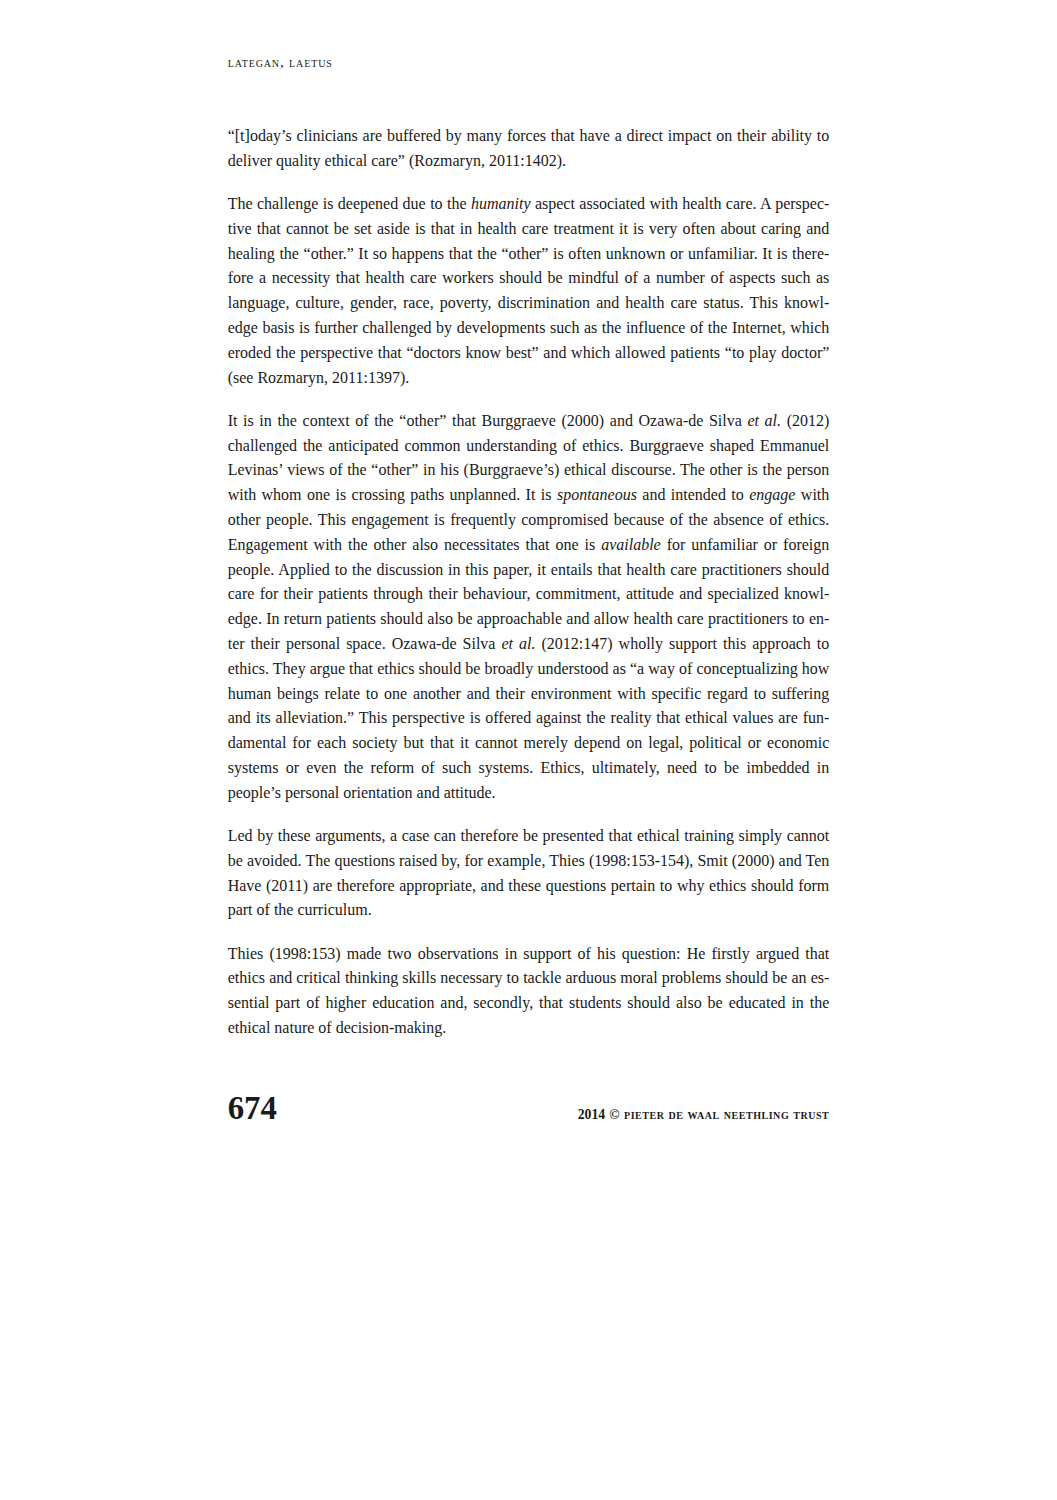Lategan, Laetus
“[t]oday’s clinicians are buffered by many forces that have a direct impact on their ability to deliver quality ethical care” (Rozmaryn, 2011:1402).
The challenge is deepened due to the humanity aspect associated with health care. A perspective that cannot be set aside is that in health care treatment it is very often about caring and healing the “other.” It so happens that the “other” is often unknown or unfamiliar. It is therefore a necessity that health care workers should be mindful of a number of aspects such as language, culture, gender, race, poverty, discrimination and health care status. This knowledge basis is further challenged by developments such as the influence of the Internet, which eroded the perspective that “doctors know best” and which allowed patients “to play doctor” (see Rozmaryn, 2011:1397).
It is in the context of the “other” that Burggraeve (2000) and Ozawa-de Silva et al. (2012) challenged the anticipated common understanding of ethics. Burggraeve shaped Emmanuel Levinas’ views of the “other” in his (Burggraeve’s) ethical discourse. The other is the person with whom one is crossing paths unplanned. It is spontaneous and intended to engage with other people. This engagement is frequently compromised because of the absence of ethics. Engagement with the other also necessitates that one is available for unfamiliar or foreign people. Applied to the discussion in this paper, it entails that health care practitioners should care for their patients through their behaviour, commitment, attitude and specialized knowledge. In return patients should also be approachable and allow health care practitioners to enter their personal space. Ozawa-de Silva et al. (2012:147) wholly support this approach to ethics. They argue that ethics should be broadly understood as “a way of conceptualizing how human beings relate to one another and their environment with specific regard to suffering and its alleviation.” This perspective is offered against the reality that ethical values are fundamental for each society but that it cannot merely depend on legal, political or economic systems or even the reform of such systems. Ethics, ultimately, need to be imbedded in people’s personal orientation and attitude.
Led by these arguments, a case can therefore be presented that ethical training simply cannot be avoided. The questions raised by, for example, Thies (1998:153-154), Smit (2000) and Ten Have (2011) are therefore appropriate, and these questions pertain to why ethics should form part of the curriculum.
Thies (1998:153) made two observations in support of his question: He firstly argued that ethics and critical thinking skills necessary to tackle arduous moral problems should be an essential part of higher education and, secondly, that students should also be educated in the ethical nature of decision-making.
674
2014 © Pieter de Waal Neethling Trust